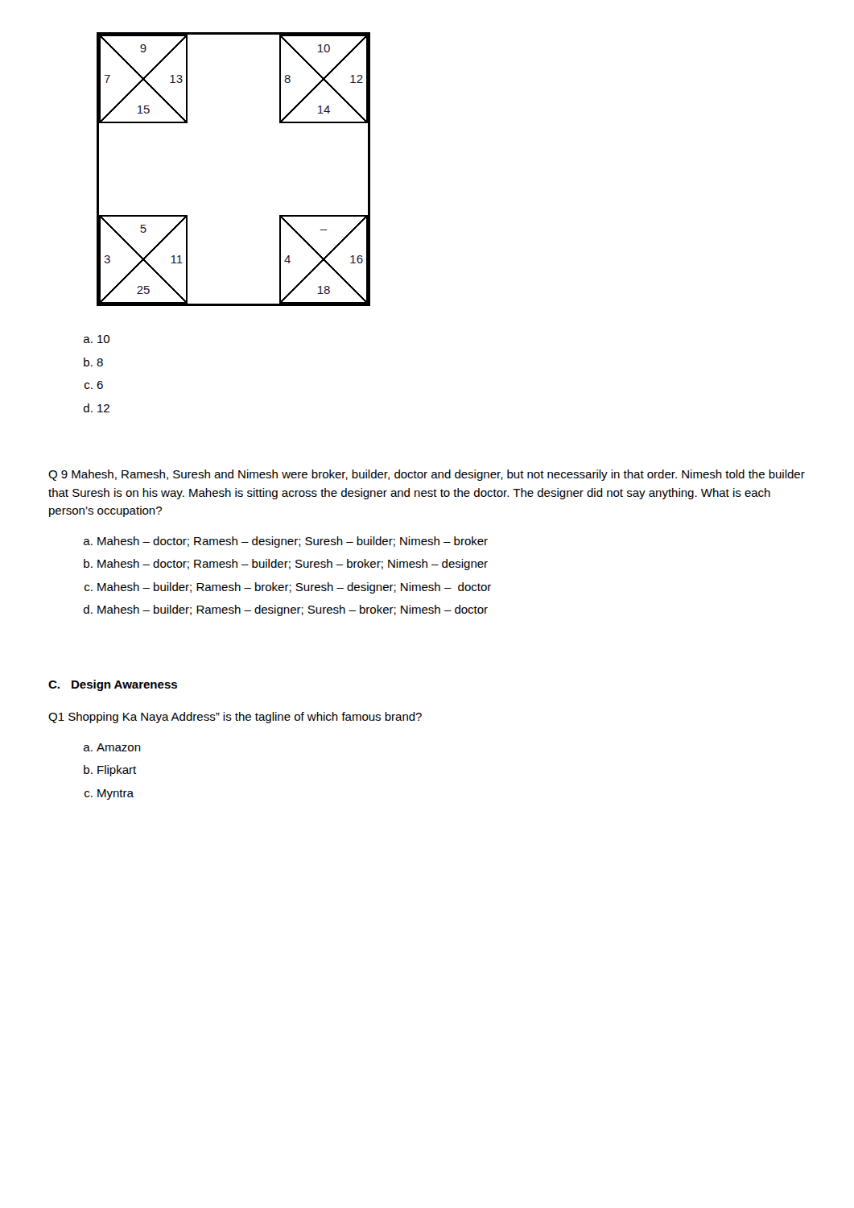9 7 13 15
10 8 12 14
5 3 11 25
– 4 16 18
10
8
6
12
Q 9 Mahesh, Ramesh, Suresh and Nimesh were broker, builder, doctor and designer, but not necessarily in that order. Nimesh told the builder that Suresh is on his way. Mahesh is sitting across the designer and nest to the doctor. The designer did not say anything. What is each person’s occupation?
Mahesh – doctor; Ramesh – designer; Suresh – builder; Nimesh – broker
Mahesh – doctor; Ramesh – builder; Suresh – broker; Nimesh – designer
Mahesh – builder; Ramesh – broker; Suresh – designer; Nimesh – doctor
Mahesh – builder; Ramesh – designer; Suresh – broker; Nimesh – doctor
C. Design Awareness
Q1 Shopping Ka Naya Address” is the tagline of which famous brand?
Amazon
Flipkart
Myntra